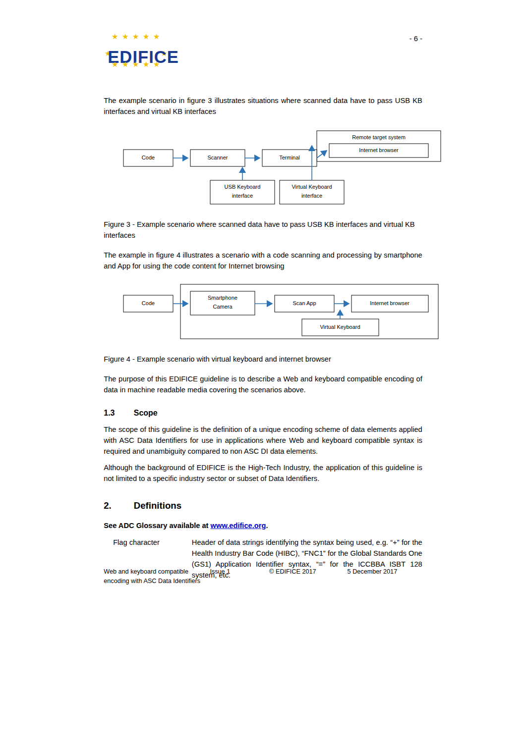★ ★ ★ ★ ★
★
★
EDIFICE
★ ★ ★ ★ ★
- 6 -
The example scenario in figure 3 illustrates situations where scanned data have to pass USB KB interfaces and virtual KB interfaces
Remote target system Internet browser Code Scanner Terminal USB Keyboard interface Virtual Keyboard interface
Figure 3 - Example scenario where scanned data have to pass USB KB interfaces and virtual KB interfaces
The example in figure 4 illustrates a scenario with a code scanning and processing by smartphone and App for using the code content for Internet browsing
Code Smartphone Camera Scan App Internet browser Virtual Keyboard
Figure 4 - Example scenario with virtual keyboard and internet browser
The purpose of this EDIFICE guideline is to describe a Web and keyboard compatible encoding of data in machine readable media covering the scenarios above.
1.3 Scope
The scope of this guideline is the definition of a unique encoding scheme of data elements applied with ASC Data Identifiers for use in applications where Web and keyboard compatible syntax is required and unambiguity compared to non ASC DI data elements.
Although the background of EDIFICE is the High-Tech Industry, the application of this guideline is not limited to a specific industry sector or subset of Data Identifiers.
2. Definitions
See ADC Glossary available at www.edifice.org.
Flag character
Header of data strings identifying the syntax being used, e.g. “+” for the Health Industry Bar Code (HIBC), “FNC1” for the Global Standards One (GS1) Application Identifier syntax, “=” for the ICCBBA ISBT 128 system, etc.
Web and keyboard compatible encoding with ASC Data Identifiers
Issue 1
© EDIFICE 2017
5 December 2017